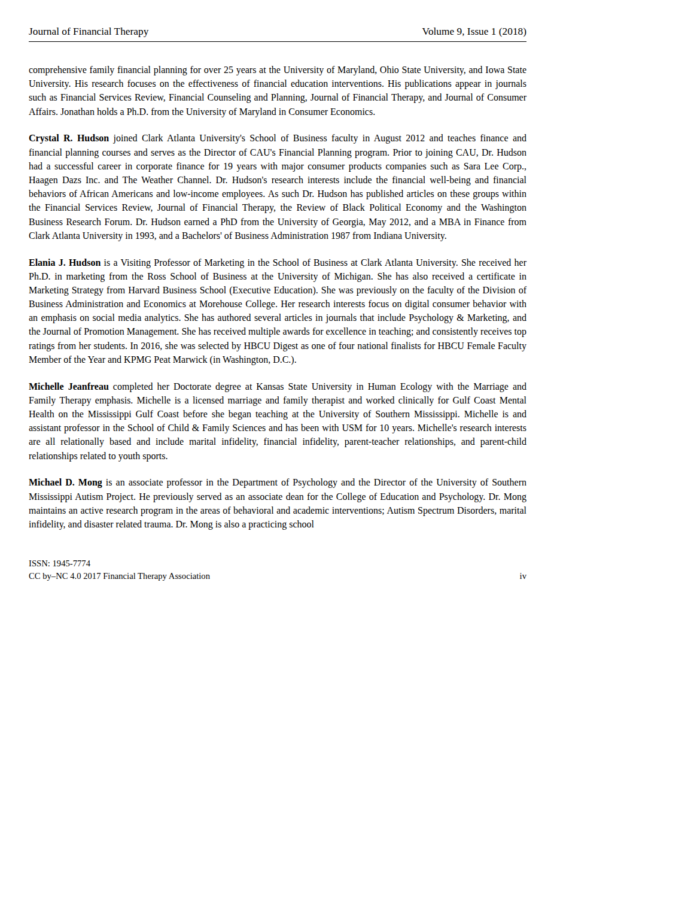Journal of Financial Therapy
Volume 9, Issue 1 (2018)
comprehensive family financial planning for over 25 years at the University of Maryland, Ohio State University, and Iowa State University. His research focuses on the effectiveness of financial education interventions. His publications appear in journals such as Financial Services Review, Financial Counseling and Planning, Journal of Financial Therapy, and Journal of Consumer Affairs. Jonathan holds a Ph.D. from the University of Maryland in Consumer Economics.
Crystal R. Hudson joined Clark Atlanta University's School of Business faculty in August 2012 and teaches finance and financial planning courses and serves as the Director of CAU's Financial Planning program. Prior to joining CAU, Dr. Hudson had a successful career in corporate finance for 19 years with major consumer products companies such as Sara Lee Corp., Haagen Dazs Inc. and The Weather Channel. Dr. Hudson's research interests include the financial well-being and financial behaviors of African Americans and low-income employees. As such Dr. Hudson has published articles on these groups within the Financial Services Review, Journal of Financial Therapy, the Review of Black Political Economy and the Washington Business Research Forum. Dr. Hudson earned a PhD from the University of Georgia, May 2012, and a MBA in Finance from Clark Atlanta University in 1993, and a Bachelors' of Business Administration 1987 from Indiana University.
Elania J. Hudson is a Visiting Professor of Marketing in the School of Business at Clark Atlanta University. She received her Ph.D. in marketing from the Ross School of Business at the University of Michigan. She has also received a certificate in Marketing Strategy from Harvard Business School (Executive Education). She was previously on the faculty of the Division of Business Administration and Economics at Morehouse College. Her research interests focus on digital consumer behavior with an emphasis on social media analytics. She has authored several articles in journals that include Psychology & Marketing, and the Journal of Promotion Management. She has received multiple awards for excellence in teaching; and consistently receives top ratings from her students. In 2016, she was selected by HBCU Digest as one of four national finalists for HBCU Female Faculty Member of the Year and KPMG Peat Marwick (in Washington, D.C.).
Michelle Jeanfreau completed her Doctorate degree at Kansas State University in Human Ecology with the Marriage and Family Therapy emphasis. Michelle is a licensed marriage and family therapist and worked clinically for Gulf Coast Mental Health on the Mississippi Gulf Coast before she began teaching at the University of Southern Mississippi. Michelle is and assistant professor in the School of Child & Family Sciences and has been with USM for 10 years. Michelle's research interests are all relationally based and include marital infidelity, financial infidelity, parent-teacher relationships, and parent-child relationships related to youth sports.
Michael D. Mong is an associate professor in the Department of Psychology and the Director of the University of Southern Mississippi Autism Project. He previously served as an associate dean for the College of Education and Psychology. Dr. Mong maintains an active research program in the areas of behavioral and academic interventions; Autism Spectrum Disorders, marital infidelity, and disaster related trauma. Dr. Mong is also a practicing school
ISSN: 1945-7774
CC by–NC 4.0 2017 Financial Therapy Association
iv